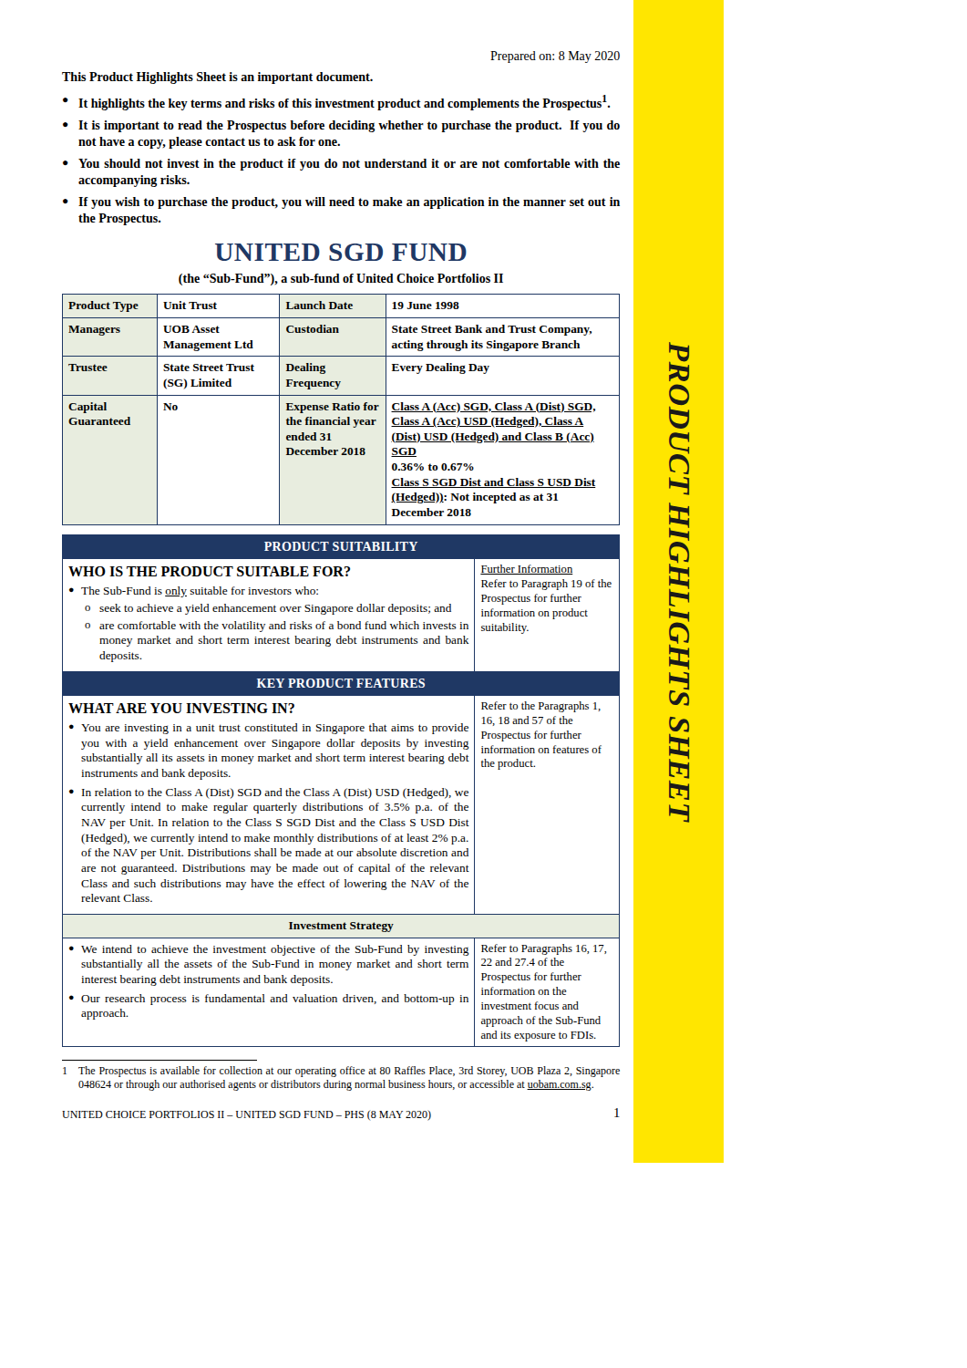PRODUCT HIGHLIGHTS SHEET
Prepared on: 8 May 2020
This Product Highlights Sheet is an important document.
It highlights the key terms and risks of this investment product and complements the Prospectus1.
It is important to read the Prospectus before deciding whether to purchase the product. If you do not have a copy, please contact us to ask for one.
You should not invest in the product if you do not understand it or are not comfortable with the accompanying risks.
If you wish to purchase the product, you will need to make an application in the manner set out in the Prospectus.
UNITED SGD FUND
(the “Sub-Fund”), a sub-fund of United Choice Portfolios II
| Product Type | Unit Trust | Launch Date | 19 June 1998 |
| Managers | UOB Asset Management Ltd | Custodian | State Street Bank and Trust Company, acting through its Singapore Branch |
| Trustee | State Street Trust (SG) Limited | Dealing Frequency | Every Dealing Day |
| Capital Guaranteed | No | Expense Ratio for the financial year ended 31 December 2018 | Class A (Acc) SGD, Class A (Dist) SGD, Class A (Acc) USD (Hedged), Class A (Dist) USD (Hedged) and Class B (Acc) SGD 0.36% to 0.67% Class S SGD Dist and Class S USD Dist (Hedged)) : Not incepted as at 31 December 2018 |
| PRODUCT SUITABILITY |
| WHO IS THE PRODUCT SUITABLE FOR? The Sub-Fund is only suitable for investors who: seek to achieve a yield enhancement over Singapore dollar deposits; and are comfortable with the volatility and risks of a bond fund which invests in money market and short term interest bearing debt instruments and bank deposits. | Further Information Refer to Paragraph 19 of the Prospectus for further information on product suitability. |
| KEY PRODUCT FEATURES |
| WHAT ARE YOU INVESTING IN? You are investing in a unit trust constituted in Singapore that aims to provide you with a yield enhancement over Singapore dollar deposits by investing substantially all its assets in money market and short term interest bearing debt instruments and bank deposits. In relation to the Class A (Dist) SGD and the Class A (Dist) USD (Hedged), we currently intend to make regular quarterly distributions of 3.5% p.a. of the NAV per Unit. In relation to the Class S SGD Dist and the Class S USD Dist (Hedged), we currently intend to make monthly distributions of at least 2% p.a. of the NAV per Unit. Distributions shall be made at our absolute discretion and are not guaranteed. Distributions may be made out of capital of the relevant Class and such distributions may have the effect of lowering the NAV of the relevant Class. | Refer to the Paragraphs 1, 16, 18 and 57 of the Prospectus for further information on features of the product. |
| Investment Strategy |
| We intend to achieve the investment objective of the Sub-Fund by investing substantially all the assets of the Sub-Fund in money market and short term interest bearing debt instruments and bank deposits. Our research process is fundamental and valuation driven, and bottom-up in approach. | Refer to Paragraphs 16, 17, 22 and 27.4 of the Prospectus for further information on the investment focus and approach of the Sub-Fund and its exposure to FDIs. |
1
The Prospectus is available for collection at our operating office at 80 Raffles Place, 3rd Storey, UOB Plaza 2, Singapore 048624 or through our authorised agents or distributors during normal business hours, or accessible at uobam.com.sg.
UNITED CHOICE PORTFOLIOS II – UNITED SGD FUND – PHS (8 MAY 2020)
1